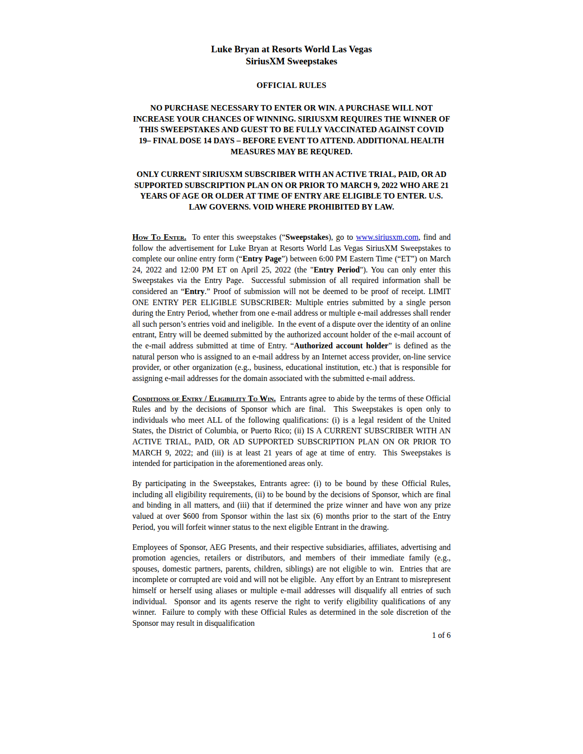Luke Bryan at Resorts World Las Vegas
SiriusXM Sweepstakes
OFFICIAL RULES
NO PURCHASE NECESSARY TO ENTER OR WIN. A PURCHASE WILL NOT INCREASE YOUR CHANCES OF WINNING. SIRIUSXM REQUIRES THE WINNER OF THIS SWEEPSTAKES AND GUEST TO BE FULLY VACCINATED AGAINST COVID 19– FINAL DOSE 14 DAYS – BEFORE EVENT TO ATTEND. ADDITIONAL HEALTH MEASURES MAY BE REQURED.
ONLY CURRENT SIRIUSXM SUBSCRIBER WITH AN ACTIVE TRIAL, PAID, OR AD SUPPORTED SUBSCRIPTION PLAN ON OR PRIOR TO MARCH 9, 2022 WHO ARE 21 YEARS OF AGE OR OLDER AT TIME OF ENTRY ARE ELIGIBLE TO ENTER. U.S. LAW GOVERNS. VOID WHERE PROHIBITED BY LAW.
How To Enter. To enter this sweepstakes (“Sweepstakes), go to www.siriusxm.com, find and follow the advertisement for Luke Bryan at Resorts World Las Vegas SiriusXM Sweepstakes to complete our online entry form (“Entry Page”) between 6:00 PM Eastern Time (“ET”) on March 24, 2022 and 12:00 PM ET on April 25, 2022 (the "Entry Period"). You can only enter this Sweepstakes via the Entry Page. Successful submission of all required information shall be considered an “Entry.” Proof of submission will not be deemed to be proof of receipt. LIMIT ONE ENTRY PER ELIGIBLE SUBSCRIBER: Multiple entries submitted by a single person during the Entry Period, whether from one e-mail address or multiple e-mail addresses shall render all such person’s entries void and ineligible. In the event of a dispute over the identity of an online entrant, Entry will be deemed submitted by the authorized account holder of the e-mail account of the e-mail address submitted at time of Entry. “Authorized account holder” is defined as the natural person who is assigned to an e-mail address by an Internet access provider, on-line service provider, or other organization (e.g., business, educational institution, etc.) that is responsible for assigning e-mail addresses for the domain associated with the submitted e-mail address.
Conditions of Entry / Eligibility To Win. Entrants agree to abide by the terms of these Official Rules and by the decisions of Sponsor which are final. This Sweepstakes is open only to individuals who meet ALL of the following qualifications: (i) is a legal resident of the United States, the District of Columbia, or Puerto Rico; (ii) IS A CURRENT SUBSCRIBER WITH AN ACTIVE TRIAL, PAID, OR AD SUPPORTED SUBSCRIPTION PLAN ON OR PRIOR TO MARCH 9, 2022; and (iii) is at least 21 years of age at time of entry. This Sweepstakes is intended for participation in the aforementioned areas only.
By participating in the Sweepstakes, Entrants agree: (i) to be bound by these Official Rules, including all eligibility requirements, (ii) to be bound by the decisions of Sponsor, which are final and binding in all matters, and (iii) that if determined the prize winner and have won any prize valued at over $600 from Sponsor within the last six (6) months prior to the start of the Entry Period, you will forfeit winner status to the next eligible Entrant in the drawing.
Employees of Sponsor, AEG Presents, and their respective subsidiaries, affiliates, advertising and promotion agencies, retailers or distributors, and members of their immediate family (e.g., spouses, domestic partners, parents, children, siblings) are not eligible to win. Entries that are incomplete or corrupted are void and will not be eligible. Any effort by an Entrant to misrepresent himself or herself using aliases or multiple e-mail addresses will disqualify all entries of such individual. Sponsor and its agents reserve the right to verify eligibility qualifications of any winner. Failure to comply with these Official Rules as determined in the sole discretion of the Sponsor may result in disqualification
1 of 6